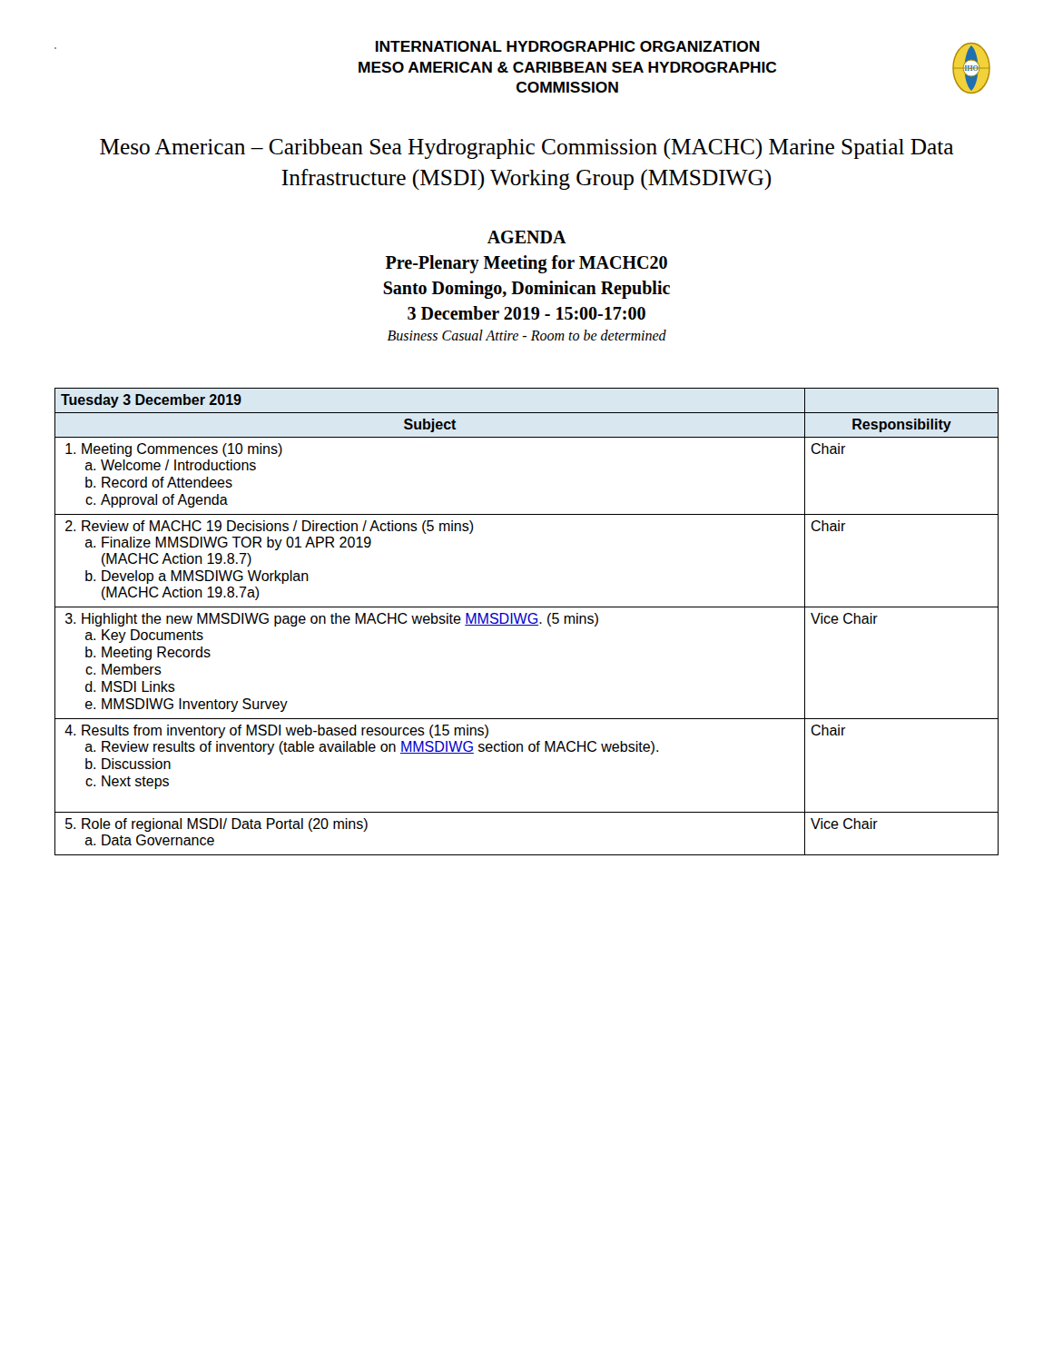INTERNATIONAL HYDROGRAPHIC ORGANIZATION
MESO AMERICAN & CARIBBEAN SEA HYDROGRAPHIC
COMMISSION
Meso American – Caribbean Sea Hydrographic Commission (MACHC) Marine Spatial Data Infrastructure (MSDI) Working Group (MMSDIWG)
AGENDA
Pre-Plenary Meeting for MACHC20
Santo Domingo, Dominican Republic
3 December 2019 - 15:00-17:00
Business Casual Attire - Room to be determined
| Tuesday 3 December 2019 | |
| --- | --- |
| Subject | Responsibility |
| Meeting Commences (10 mins) Welcome / Introductions Record of Attendees Approval of Agenda | Chair |
| Review of MACHC 19 Decisions / Direction / Actions (5 mins) Finalize MMSDIWG TOR by 01 APR 2019 (MACHC Action 19.8.7) Develop a MMSDIWG Workplan (MACHC Action 19.8.7a) | Chair |
| Highlight the new MMSDIWG page on the MACHC website MMSDIWG . (5 mins) Key Documents Meeting Records Members MSDI Links MMSDIWG Inventory Survey | Vice Chair |
| Results from inventory of MSDI web-based resources (15 mins) Review results of inventory (table available on MMSDIWG section of MACHC website). Discussion Next steps | Chair |
| Role of regional MSDI/ Data Portal (20 mins) Data Governance | Vice Chair |